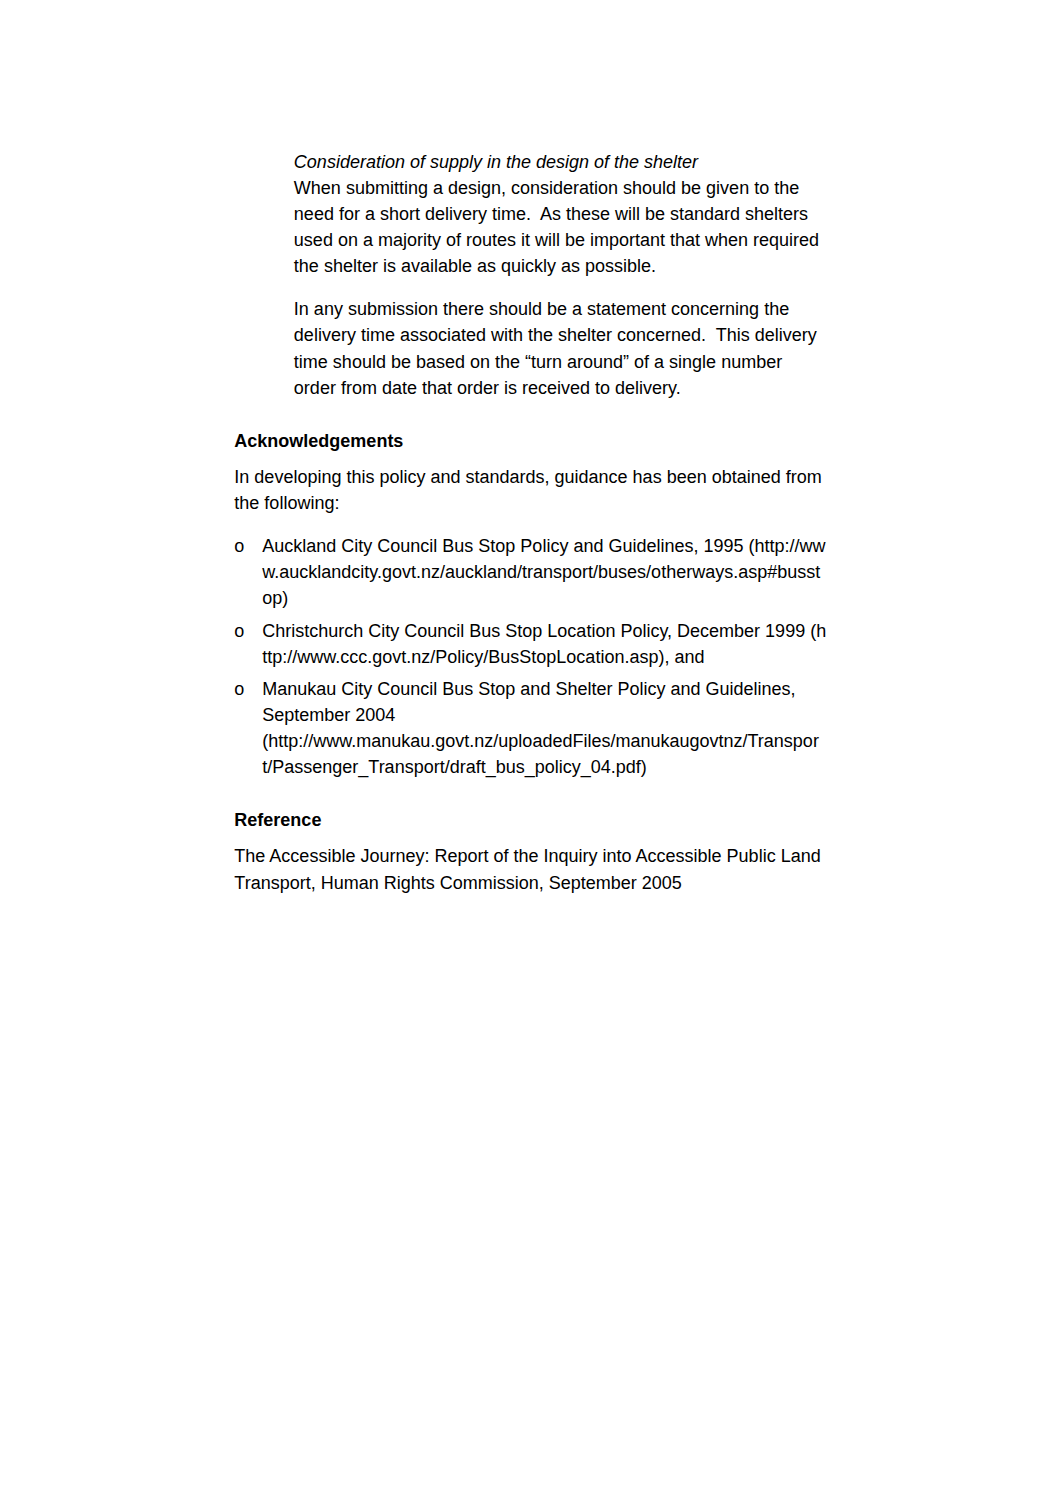Consideration of supply in the design of the shelter
When submitting a design, consideration should be given to the need for a short delivery time. As these will be standard shelters used on a majority of routes it will be important that when required the shelter is available as quickly as possible.
In any submission there should be a statement concerning the delivery time associated with the shelter concerned. This delivery time should be based on the “turn around” of a single number order from date that order is received to delivery.
Acknowledgements
In developing this policy and standards, guidance has been obtained from the following:
Auckland City Council Bus Stop Policy and Guidelines, 1995 (http://www.aucklandcity.govt.nz/auckland/transport/buses/otherways.asp#busstop)
Christchurch City Council Bus Stop Location Policy, December 1999 (http://www.ccc.govt.nz/Policy/BusStopLocation.asp), and
Manukau City Council Bus Stop and Shelter Policy and Guidelines, September 2004
(http://www.manukau.govt.nz/uploadedFiles/manukaugovtnz/Transport/Passenger_Transport/draft_bus_policy_04.pdf)
Reference
The Accessible Journey: Report of the Inquiry into Accessible Public Land Transport, Human Rights Commission, September 2005